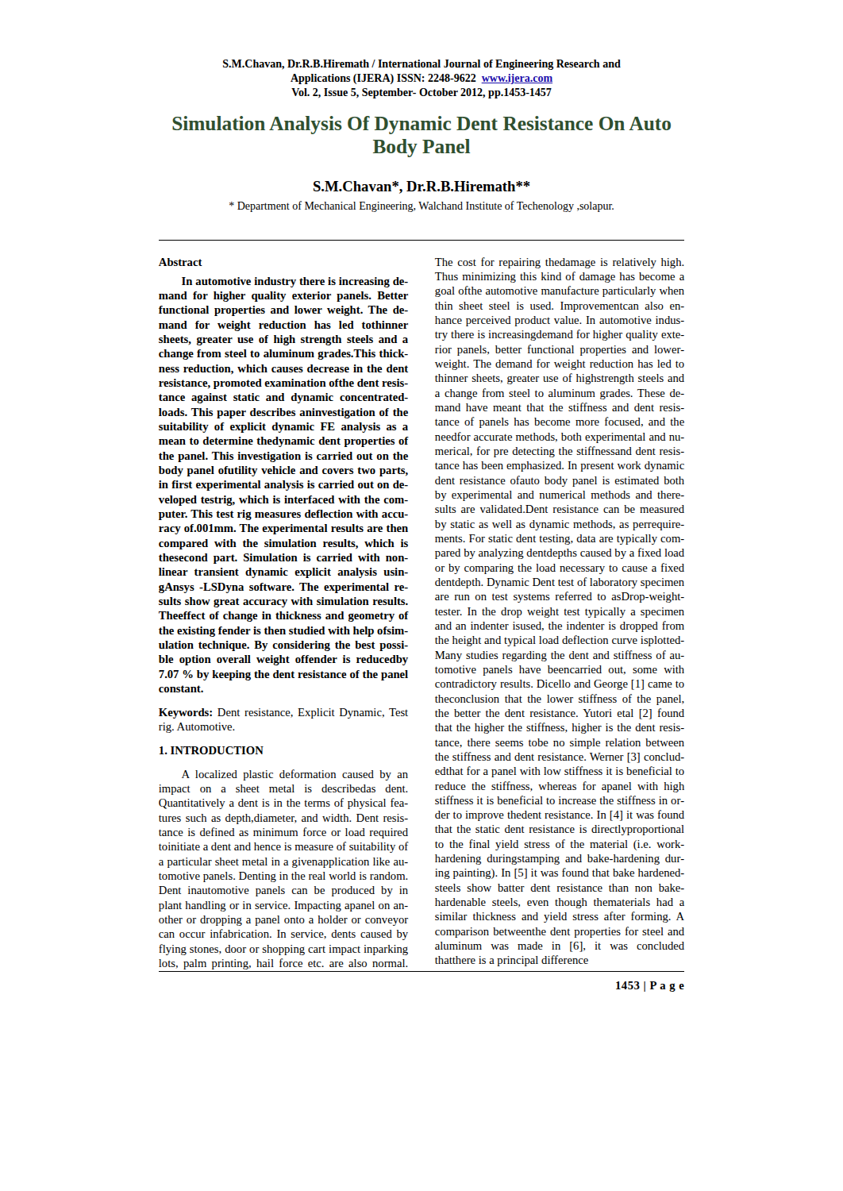S.M.Chavan, Dr.R.B.Hiremath / International Journal of Engineering Research and
Applications (IJERA) ISSN: 2248-9622 www.ijera.com
Vol. 2, Issue 5, September- October 2012, pp.1453-1457
Simulation Analysis Of Dynamic Dent Resistance On Auto Body Panel
S.M.Chavan*, Dr.R.B.Hiremath**
* Department of Mechanical Engineering, Walchand Institute of Techenology ,solapur.
Abstract
In automotive industry there is increasing demand for higher quality exterior panels. Better functional properties and lower weight. The demand for weight reduction has led tothinner sheets, greater use of high strength steels and a change from steel to aluminum grades.This thickness reduction, which causes decrease in the dent resistance, promoted examination ofthe dent resistance against static and dynamic concentratedloads. This paper describes aninvestigation of the suitability of explicit dynamic FE analysis as a mean to determine thedynamic dent properties of the panel. This investigation is carried out on the body panel ofutility vehicle and covers two parts, in first experimental analysis is carried out on developed testrig, which is interfaced with the computer. This test rig measures deflection with accuracy of.001mm. The experimental results are then compared with the simulation results, which is thesecond part. Simulation is carried with non-linear transient dynamic explicit analysis usingAnsys -LSDyna software. The experimental results show great accuracy with simulation results. Theeffect of change in thickness and geometry of the existing fender is then studied with help ofsimulation technique. By considering the best possible option overall weight offender is reducedby 7.07 % by keeping the dent resistance of the panel constant.
Keywords: Dent resistance, Explicit Dynamic, Test rig. Automotive.
1. INTRODUCTION
A localized plastic deformation caused by an impact on a sheet metal is describedas dent. Quantitatively a dent is in the terms of physical features such as depth,diameter, and width. Dent resistance is defined as minimum force or load required toinitiate a dent and hence is measure of suitability of a particular sheet metal in a givenapplication like automotive panels. Denting in the real world is random. Dent inautomotive panels can be produced by in plant handling or in service. Impacting apanel on another or dropping a panel onto a holder or conveyor can occur infabrication. In service, dents caused by flying stones, door or shopping cart impact inparking lots, palm printing, hail force etc. are also normal. The cost for repairing thedamage is relatively high. Thus minimizing this kind of damage has become a goal ofthe automotive manufacture particularly when thin sheet steel is used. Improvementcan also enhance perceived product value. In automotive industry there is increasingdemand for higher quality exterior panels, better functional properties and lowerweight. The demand for weight reduction has led to thinner sheets, greater use of highstrength steels and a change from steel to aluminum grades. These demand have meant that the stiffness and dent resistance of panels has become more focused, and the needfor accurate methods, both experimental and numerical, for pre detecting the stiffnessand dent resistance has been emphasized. In present work dynamic dent resistance ofauto body panel is estimated both by experimental and numerical methods and theresults are validated.Dent resistance can be measured by static as well as dynamic methods, as perrequirements. For static dent testing, data are typically compared by analyzing dentdepths caused by a fixed load or by comparing the load necessary to cause a fixed dentdepth. Dynamic Dent test of laboratory specimen are run on test systems referred to asDrop-weight-tester. In the drop weight test typically a specimen and an indenter isused, the indenter is dropped from the height and typical load deflection curve isplottedMany studies regarding the dent and stiffness of automotive panels have beencarried out, some with contradictory results. Dicello and George [1] came to theconclusion that the lower stiffness of the panel, the better the dent resistance. Yutori etal [2] found that the higher the stiffness, higher is the dent resistance, there seems tobe no simple relation between the stiffness and dent resistance. Werner [3] concludedthat for a panel with low stiffness it is beneficial to reduce the stiffness, whereas for apanel with high stiffness it is beneficial to increase the stiffness in order to improve thedent resistance. In [4] it was found that the static dent resistance is directlyproportional to the final yield stress of the material (i.e. work-hardening duringstamping and bake-hardening during painting). In [5] it was found that bake hardenedsteels show batter dent resistance than non bake-hardenable steels, even though thematerials had a similar thickness and yield stress after forming. A comparison betweenthe dent properties for steel and aluminum was made in [6], it was concluded thatthere is a principal difference
1453 | P a g e